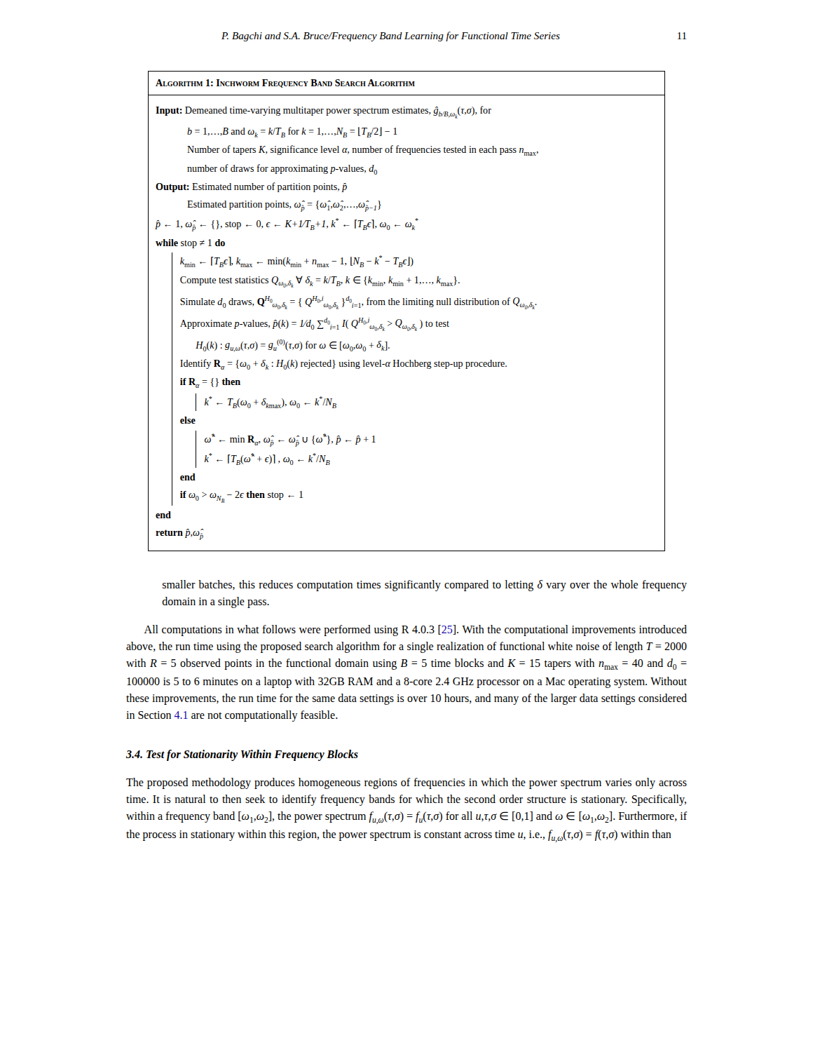P. Bagchi and S.A. Bruce/Frequency Band Learning for Functional Time Series 11
Algorithm 1: Inchworm Frequency Band Search Algorithm
Input: Demeaned time-varying multitaper power spectrum estimates, ĝb/B,ωk(τ,σ), for
b = 1,…,B and ωk = k/TB for k = 1,…,NB = ⌊TB/2⌋ − 1
Number of tapers K, significance level α, number of frequencies tested in each pass nmax,
number of draws for approximating p-values, d0
Output: Estimated number of partition points, p̂
Estimated partition points, ω̂p̂ = {ω̂1,ω̂2,…,ω̂p̂−1}
p̂ ← 1, ω̂p̂ ← {}, stop ← 0, ϵ ← K+1⁄TB+1, k* ← ⌈TBϵ⌉, ω0 ← ωk*
while stop ≠ 1 do
kmin ← ⌈TBϵ⌉, kmax ← min(kmin + nmax − 1, ⌊NB − k* − TBϵ⌋)
Compute test statistics Qω0,δk ∀ δk = k/TB, k ∈ {kmin, kmin + 1,…, kmax}.
Simulate d0 draws, QH0ω0,δk = { QH0,iω0,δk }d0i=1, from the limiting null distribution of Qω0,δk.
Approximate p-values, p̂(k) = 1⁄d0 ∑d0i=1 I( QH0,iω0,δk > Qω0,δk ) to test
H0(k) : gu,ω(τ,σ) = gu(0)(τ,σ) for ω ∈ [ω0,ω0 + δk].
Identify Rα = {ω0 + δk : H0(k) rejected} using level-α Hochberg step-up procedure.
if Rα = {} then
k* ← TB(ω0 + δkmax), ω0 ← k*/NB
else
ω̂* ← min Rα, ω̂p̂ ← ω̂p̂ ∪ {ω̂*}, p̂ ← p̂ + 1
k* ← ⌈TB(ω̂* + ϵ)⌉ , ω0 ← k*/NB
end
if ω0 > ωNB − 2ϵ then stop ← 1
end
return p̂,ω̂p̂
smaller batches, this reduces computation times significantly compared to letting δ vary over the whole frequency domain in a single pass.
All computations in what follows were performed using R 4.0.3 [25]. With the computational improvements introduced above, the run time using the proposed search algorithm for a single realization of functional white noise of length T = 2000 with R = 5 observed points in the functional domain using B = 5 time blocks and K = 15 tapers with nmax = 40 and d0 = 100000 is 5 to 6 minutes on a laptop with 32GB RAM and a 8-core 2.4 GHz processor on a Mac operating system. Without these improvements, the run time for the same data settings is over 10 hours, and many of the larger data settings considered in Section 4.1 are not computationally feasible.
3.4. Test for Stationarity Within Frequency Blocks
The proposed methodology produces homogeneous regions of frequencies in which the power spectrum varies only across time. It is natural to then seek to identify frequency bands for which the second order structure is stationary. Specifically, within a frequency band [ω1,ω2], the power spectrum fu,ω(τ,σ) = fu(τ,σ) for all u,τ,σ ∈ [0,1] and ω ∈ [ω1,ω2]. Furthermore, if the process in stationary within this region, the power spectrum is constant across time u, i.e., fu,ω(τ,σ) = f(τ,σ) within than